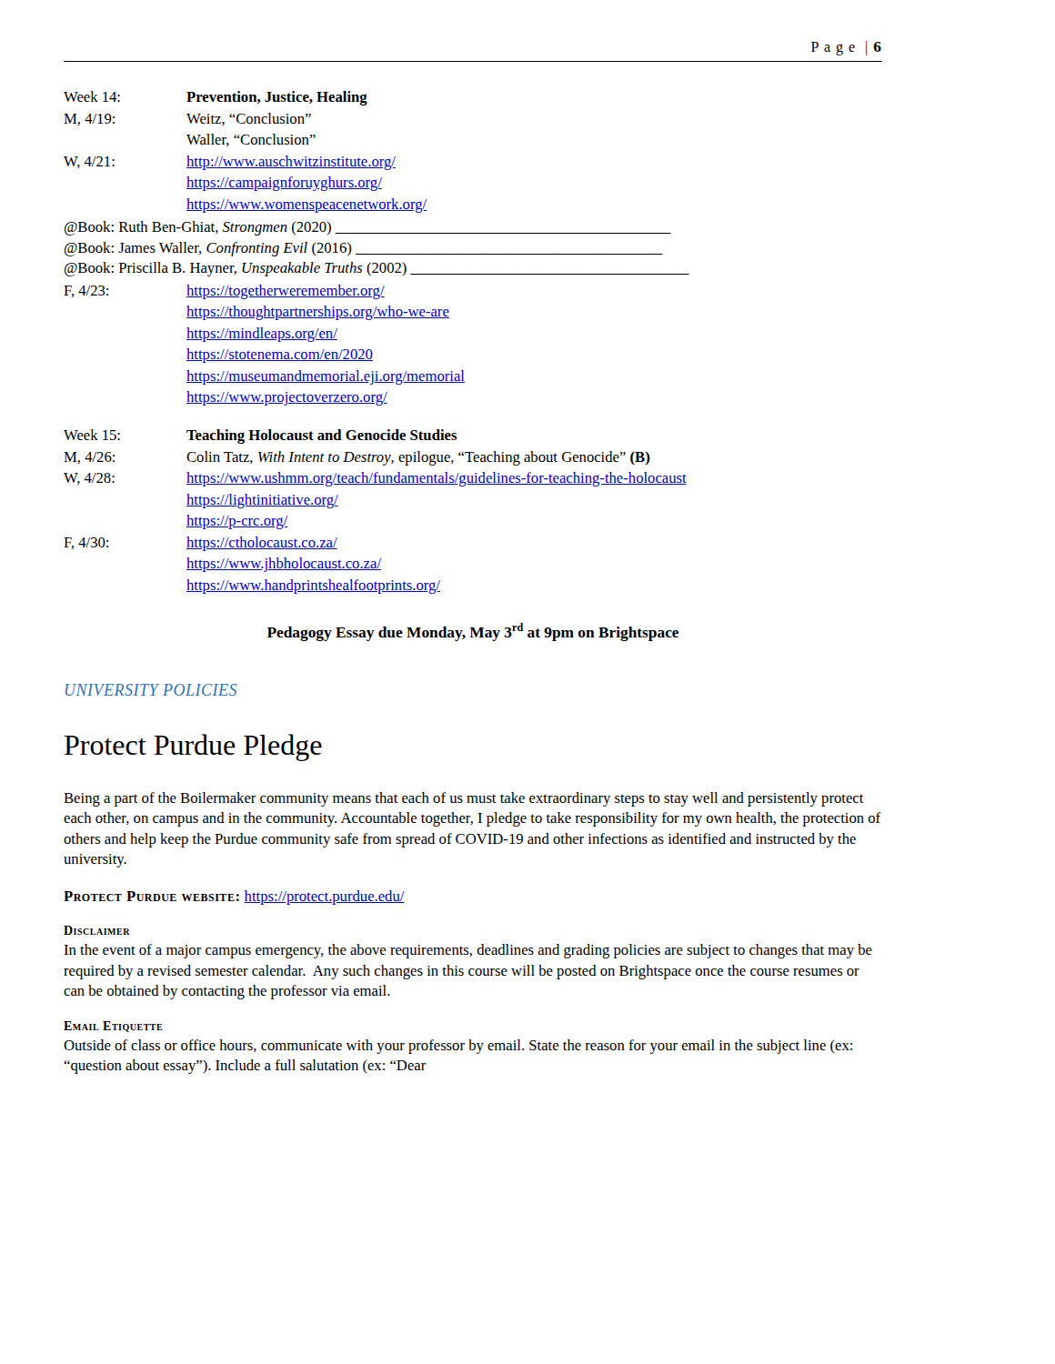P a g e | 6
| Week 14: | Prevention, Justice, Healing |
| M, 4/19: | Weitz, “Conclusion” |
| | Waller, “Conclusion” |
| W, 4/21: | http://www.auschwitzinstitute.org/ |
| | https://campaignforuyghurs.org/ |
| | https://www.womenspeacenetwork.org/ |
@Book: Ruth Ben-Ghiat, Strongmen (2020) _______________________________________________
@Book: James Waller, Confronting Evil (2016) ___________________________________________
@Book: Priscilla B. Hayner, Unspeakable Truths (2002) _______________________________________
| F, 4/23: | https://togetherweremember.org/ |
| | https://thoughtpartnerships.org/who-we-are |
| | https://mindleaps.org/en/ |
| | https://stotenema.com/en/2020 |
| | https://museumandmemorial.eji.org/memorial |
| | https://www.projectoverzero.org/ |
| Week 15: | Teaching Holocaust and Genocide Studies |
| M, 4/26: | Colin Tatz, With Intent to Destroy , epilogue, “Teaching about Genocide” (B) |
| W, 4/28: | https://www.ushmm.org/teach/fundamentals/guidelines-for-teaching-the-holocaust |
| | https://lightinitiative.org/ |
| | https://p-crc.org/ |
| F, 4/30: | https://ctholocaust.co.za/ |
| | https://www.jhbholocaust.co.za/ |
| | https://www.handprintshealfootprints.org/ |
Pedagogy Essay due Monday, May 3rd at 9pm on Brightspace
UNIVERSITY POLICIES
Protect Purdue Pledge
Being a part of the Boilermaker community means that each of us must take extraordinary steps to stay well and persistently protect each other, on campus and in the community. Accountable together, I pledge to take responsibility for my own health, the protection of others and help keep the Purdue community safe from spread of COVID-19 and other infections as identified and instructed by the university.
Protect Purdue website: https://protect.purdue.edu/
Disclaimer
In the event of a major campus emergency, the above requirements, deadlines and grading policies are subject to changes that may be required by a revised semester calendar. Any such changes in this course will be posted on Brightspace once the course resumes or can be obtained by contacting the professor via email.
Email Etiquette
Outside of class or office hours, communicate with your professor by email. State the reason for your email in the subject line (ex: “question about essay”). Include a full salutation (ex: “Dear